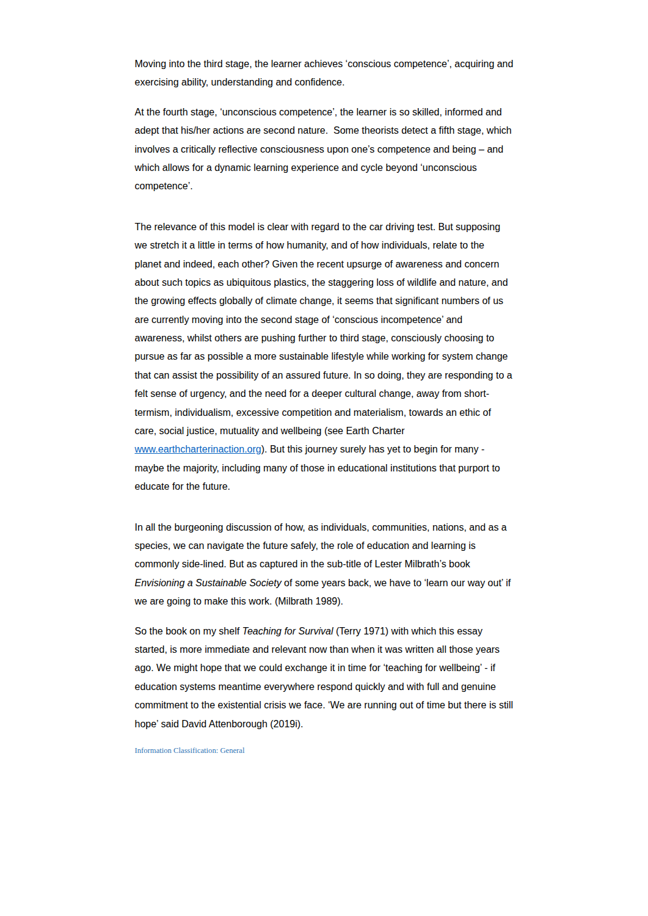Moving into the third stage, the learner achieves ‘conscious competence’, acquiring and exercising ability, understanding and confidence.
At the fourth stage, ‘unconscious competence’, the learner is so skilled, informed and adept that his/her actions are second nature. Some theorists detect a fifth stage, which involves a critically reflective consciousness upon one’s competence and being – and which allows for a dynamic learning experience and cycle beyond ‘unconscious competence’.
The relevance of this model is clear with regard to the car driving test. But supposing we stretch it a little in terms of how humanity, and of how individuals, relate to the planet and indeed, each other? Given the recent upsurge of awareness and concern about such topics as ubiquitous plastics, the staggering loss of wildlife and nature, and the growing effects globally of climate change, it seems that significant numbers of us are currently moving into the second stage of ‘conscious incompetence’ and awareness, whilst others are pushing further to third stage, consciously choosing to pursue as far as possible a more sustainable lifestyle while working for system change that can assist the possibility of an assured future. In so doing, they are responding to a felt sense of urgency, and the need for a deeper cultural change, away from short-termism, individualism, excessive competition and materialism, towards an ethic of care, social justice, mutuality and wellbeing (see Earth Charter www.earthcharterinaction.org). But this journey surely has yet to begin for many - maybe the majority, including many of those in educational institutions that purport to educate for the future.
In all the burgeoning discussion of how, as individuals, communities, nations, and as a species, we can navigate the future safely, the role of education and learning is commonly side-lined. But as captured in the sub-title of Lester Milbrath’s book Envisioning a Sustainable Society of some years back, we have to ‘learn our way out’ if we are going to make this work. (Milbrath 1989).
So the book on my shelf Teaching for Survival (Terry 1971) with which this essay started, is more immediate and relevant now than when it was written all those years ago. We might hope that we could exchange it in time for ‘teaching for wellbeing’ - if education systems meantime everywhere respond quickly and with full and genuine commitment to the existential crisis we face. ‘We are running out of time but there is still hope’ said David Attenborough (2019i).
Information Classification: General